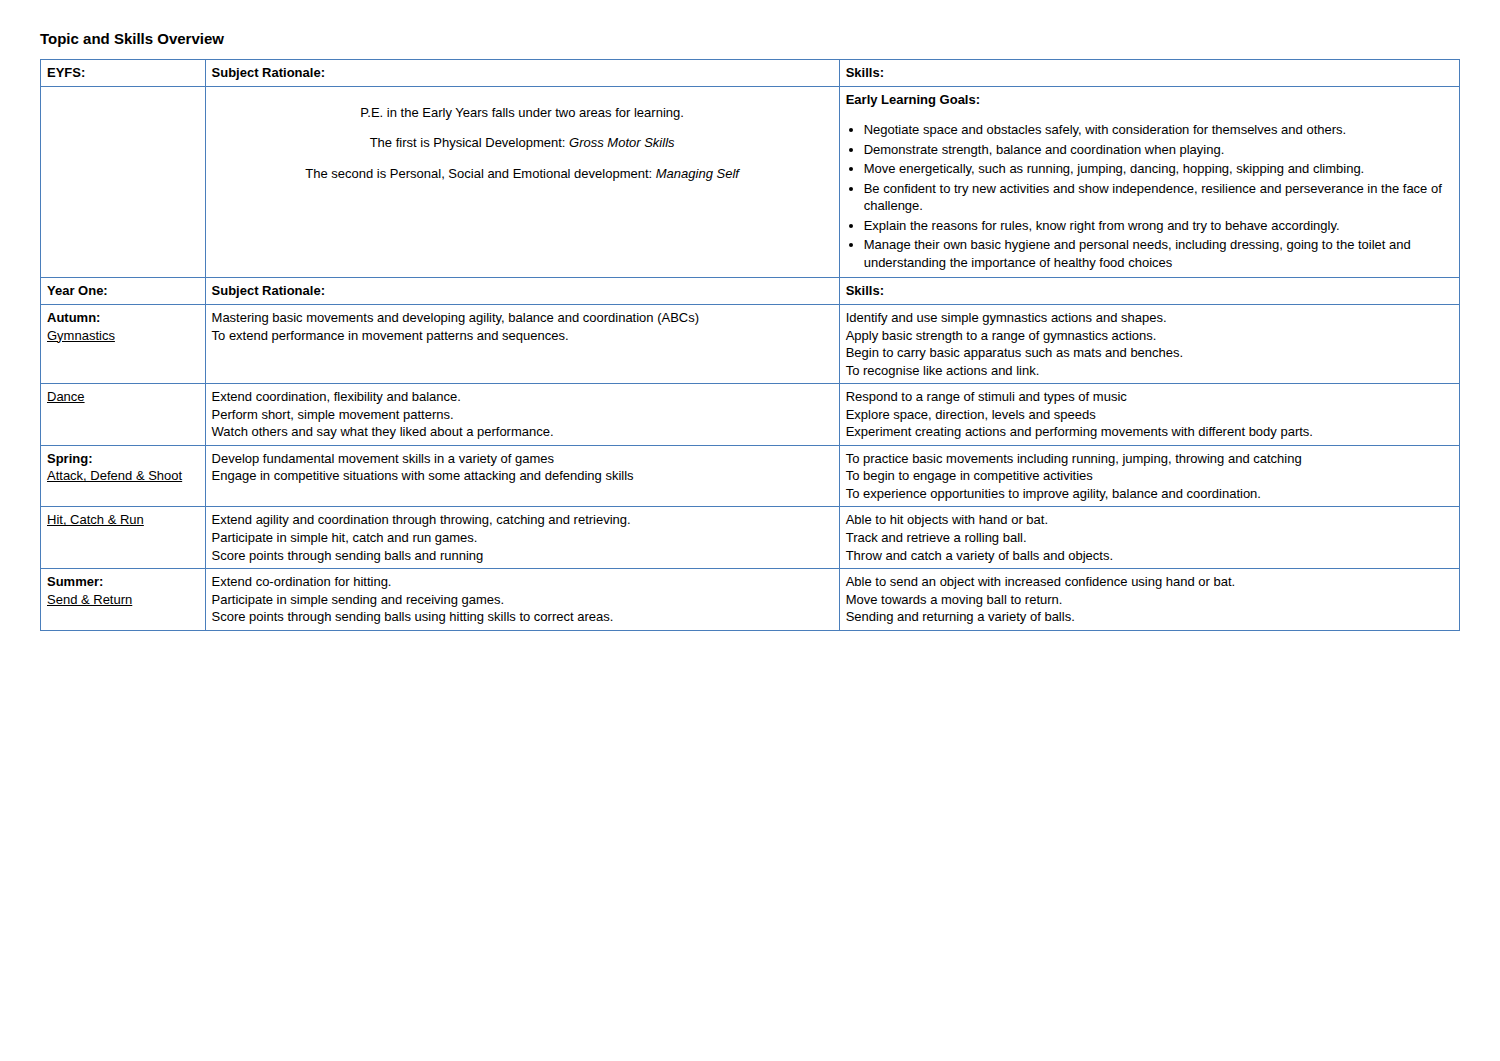Topic and Skills Overview
| EYFS: | Subject Rationale: | Skills: |
| --- | --- | --- |
| | P.E. in the Early Years falls under two areas for learning. The first is Physical Development: Gross Motor Skills The second is Personal, Social and Emotional development: Managing Self | Early Learning Goals: Negotiate space and obstacles safely, with consideration for themselves and others. Demonstrate strength, balance and coordination when playing. Move energetically, such as running, jumping, dancing, hopping, skipping and climbing. Be confident to try new activities and show independence, resilience and perseverance in the face of challenge. Explain the reasons for rules, know right from wrong and try to behave accordingly. Manage their own basic hygiene and personal needs, including dressing, going to the toilet and understanding the importance of healthy food choices |
| Year One: | Subject Rationale: | Skills: |
| Autumn: Gymnastics | Mastering basic movements and developing agility, balance and coordination (ABCs) To extend performance in movement patterns and sequences. | Identify and use simple gymnastics actions and shapes. Apply basic strength to a range of gymnastics actions. Begin to carry basic apparatus such as mats and benches. To recognise like actions and link. |
| Dance | Extend coordination, flexibility and balance. Perform short, simple movement patterns. Watch others and say what they liked about a performance. | Respond to a range of stimuli and types of music Explore space, direction, levels and speeds Experiment creating actions and performing movements with different body parts. |
| Spring: Attack, Defend & Shoot | Develop fundamental movement skills in a variety of games Engage in competitive situations with some attacking and defending skills | To practice basic movements including running, jumping, throwing and catching To begin to engage in competitive activities To experience opportunities to improve agility, balance and coordination. |
| Hit, Catch & Run | Extend agility and coordination through throwing, catching and retrieving. Participate in simple hit, catch and run games. Score points through sending balls and running | Able to hit objects with hand or bat. Track and retrieve a rolling ball. Throw and catch a variety of balls and objects. |
| Summer: Send & Return | Extend co-ordination for hitting. Participate in simple sending and receiving games. Score points through sending balls using hitting skills to correct areas. | Able to send an object with increased confidence using hand or bat. Move towards a moving ball to return. Sending and returning a variety of balls. |